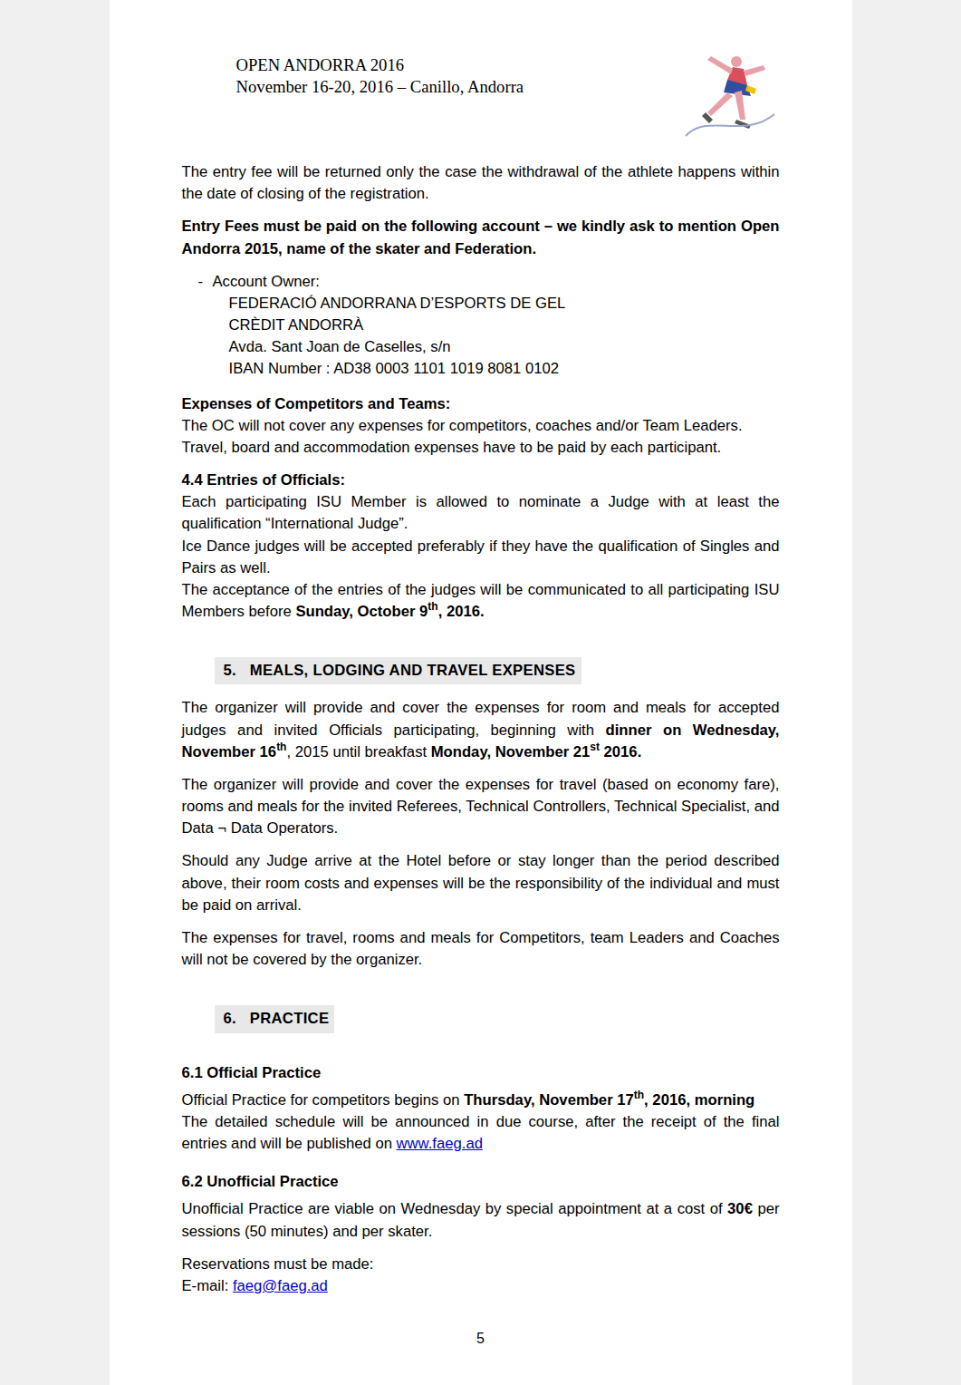OPEN ANDORRA 2016
November 16-20, 2016 – Canillo, Andorra
The entry fee will be returned only the case the withdrawal of the athlete happens within the date of closing of the registration.
Entry Fees must be paid on the following account – we kindly ask to mention Open Andorra 2015, name of the skater and Federation.
-
Account Owner:
FEDERACIÓ ANDORRANA D’ESPORTS DE GEL
CRÈDIT ANDORRÀ
Avda. Sant Joan de Caselles, s/n
IBAN Number : AD38 0003 1101 1019 8081 0102
Expenses of Competitors and Teams:
The OC will not cover any expenses for competitors, coaches and/or Team Leaders.
Travel, board and accommodation expenses have to be paid by each participant.
4.4 Entries of Officials:
Each participating ISU Member is allowed to nominate a Judge with at least the qualification “International Judge”.
Ice Dance judges will be accepted preferably if they have the qualification of Singles and Pairs as well.
The acceptance of the entries of the judges will be communicated to all participating ISU Members before Sunday, October 9th, 2016.
5. MEALS, LODGING AND TRAVEL EXPENSES
The organizer will provide and cover the expenses for room and meals for accepted judges and invited Officials participating, beginning with dinner on Wednesday, November 16th, 2015 until breakfast Monday, November 21st 2016.
The organizer will provide and cover the expenses for travel (based on economy fare), rooms and meals for the invited Referees, Technical Controllers, Technical Specialist, and Data ¬ Data Operators.
Should any Judge arrive at the Hotel before or stay longer than the period described above, their room costs and expenses will be the responsibility of the individual and must be paid on arrival.
The expenses for travel, rooms and meals for Competitors, team Leaders and Coaches will not be covered by the organizer.
6. PRACTICE
6.1 Official Practice
Official Practice for competitors begins on Thursday, November 17th, 2016, morning
The detailed schedule will be announced in due course, after the receipt of the final entries and will be published on www.faeg.ad
6.2 Unofficial Practice
Unofficial Practice are viable on Wednesday by special appointment at a cost of 30€ per sessions (50 minutes) and per skater.
Reservations must be made:
E-mail: faeg@faeg.ad
5